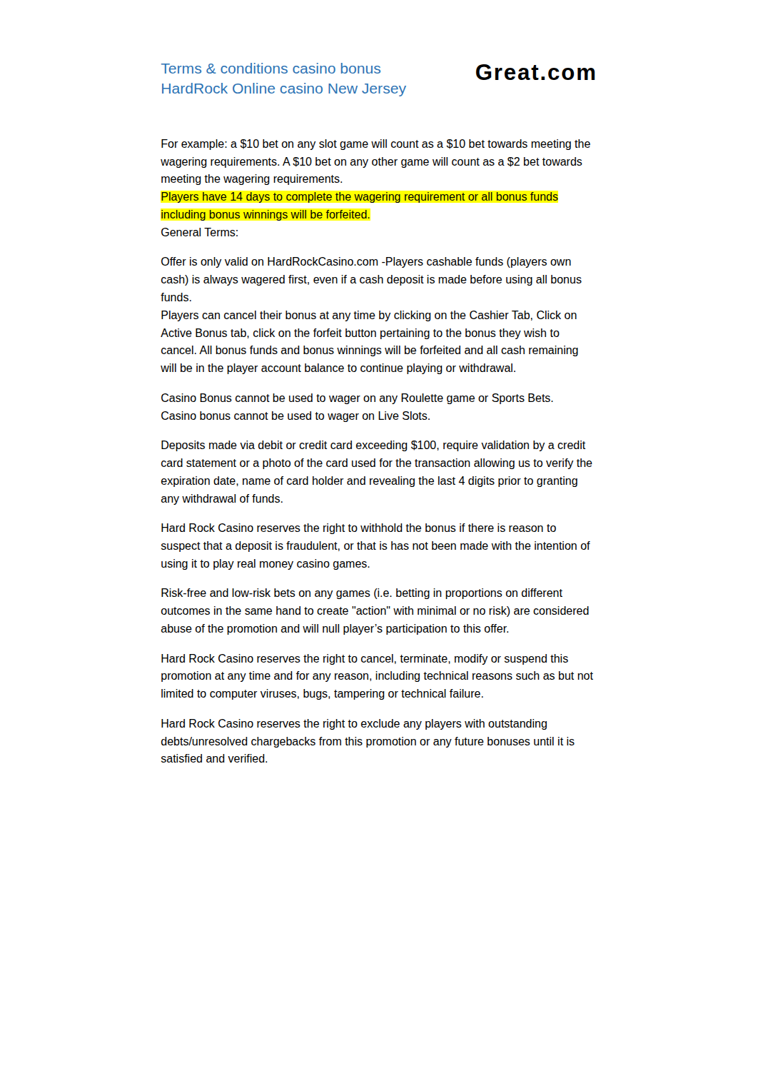Terms & conditions casino bonus
HardRock Online casino New Jersey
Great.com
For example: a $10 bet on any slot game will count as a $10 bet towards meeting the wagering requirements. A $10 bet on any other game will count as a $2 bet towards meeting the wagering requirements.
Players have 14 days to complete the wagering requirement or all bonus funds including bonus winnings will be forfeited.
General Terms:
Offer is only valid on HardRockCasino.com -Players cashable funds (players own cash) is always wagered first, even if a cash deposit is made before using all bonus funds.
Players can cancel their bonus at any time by clicking on the Cashier Tab, Click on Active Bonus tab, click on the forfeit button pertaining to the bonus they wish to cancel. All bonus funds and bonus winnings will be forfeited and all cash remaining will be in the player account balance to continue playing or withdrawal.
Casino Bonus cannot be used to wager on any Roulette game or Sports Bets.
Casino bonus cannot be used to wager on Live Slots.
Deposits made via debit or credit card exceeding $100, require validation by a credit card statement or a photo of the card used for the transaction allowing us to verify the expiration date, name of card holder and revealing the last 4 digits prior to granting any withdrawal of funds.
Hard Rock Casino reserves the right to withhold the bonus if there is reason to suspect that a deposit is fraudulent, or that is has not been made with the intention of using it to play real money casino games.
Risk-free and low-risk bets on any games (i.e. betting in proportions on different outcomes in the same hand to create "action" with minimal or no risk) are considered abuse of the promotion and will null player’s participation to this offer.
Hard Rock Casino reserves the right to cancel, terminate, modify or suspend this promotion at any time and for any reason, including technical reasons such as but not limited to computer viruses, bugs, tampering or technical failure.
Hard Rock Casino reserves the right to exclude any players with outstanding debts/unresolved chargebacks from this promotion or any future bonuses until it is satisfied and verified.